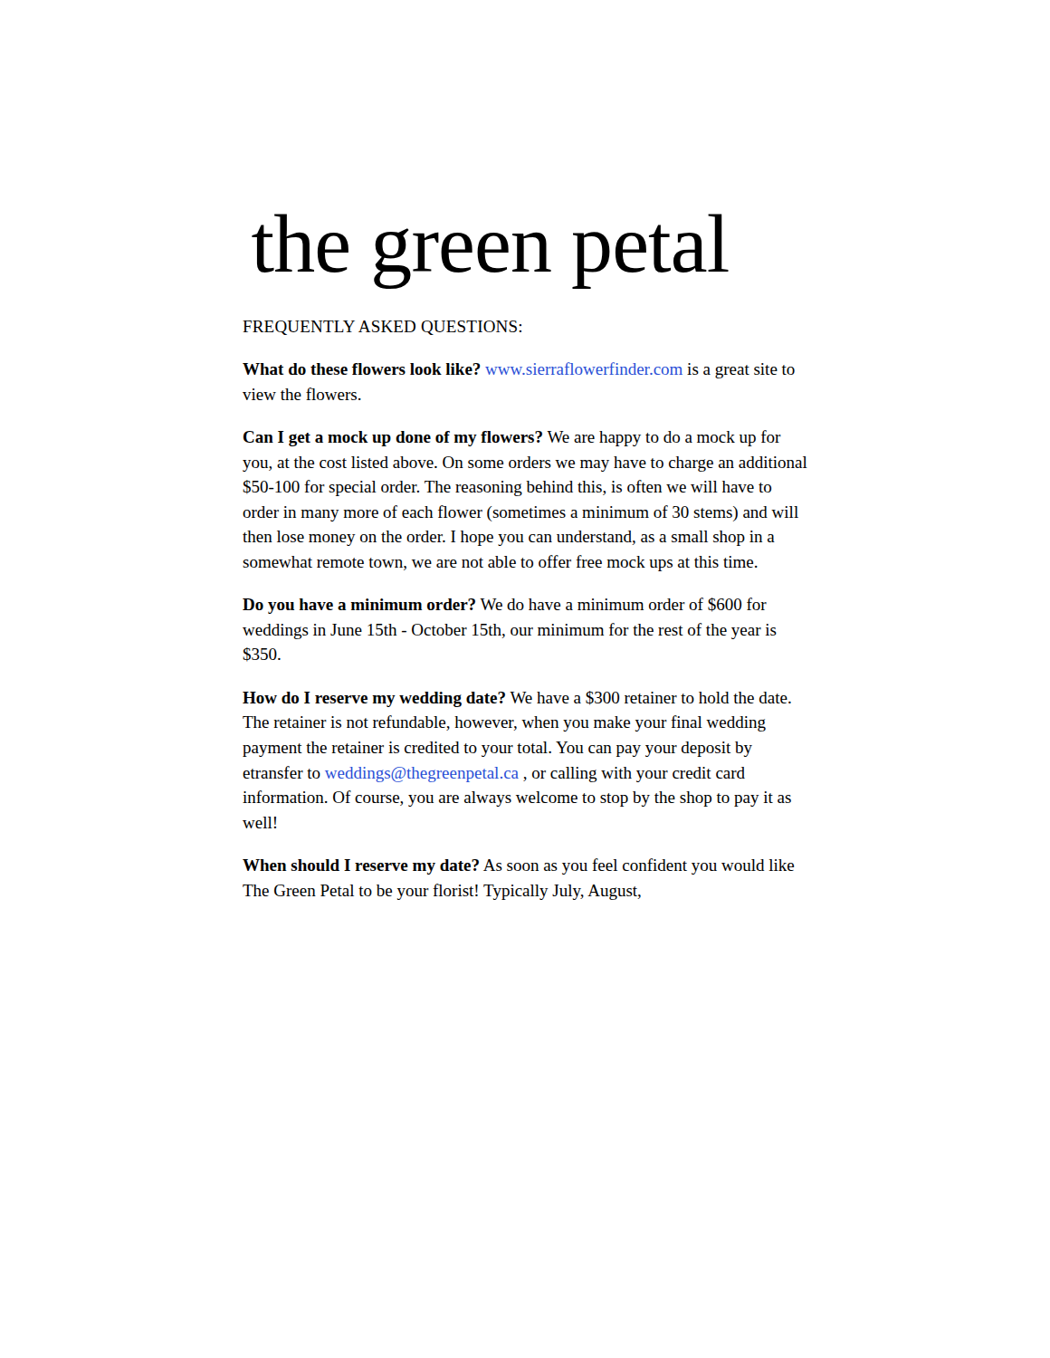the green petal
FREQUENTLY ASKED QUESTIONS:
What do these flowers look like? www.sierraflowerfinder.com is a great site to view the flowers.
Can I get a mock up done of my flowers? We are happy to do a mock up for you, at the cost listed above. On some orders we may have to charge an additional $50-100 for special order. The reasoning behind this, is often we will have to order in many more of each flower (sometimes a minimum of 30 stems) and will then lose money on the order. I hope you can understand, as a small shop in a somewhat remote town, we are not able to offer free mock ups at this time.
Do you have a minimum order? We do have a minimum order of $600 for weddings in June 15th - October 15th, our minimum for the rest of the year is $350.
How do I reserve my wedding date? We have a $300 retainer to hold the date. The retainer is not refundable, however, when you make your final wedding payment the retainer is credited to your total. You can pay your deposit by etransfer to weddings@thegreenpetal.ca , or calling with your credit card information. Of course, you are always welcome to stop by the shop to pay it as well!
When should I reserve my date? As soon as you feel confident you would like The Green Petal to be your florist! Typically July, August,